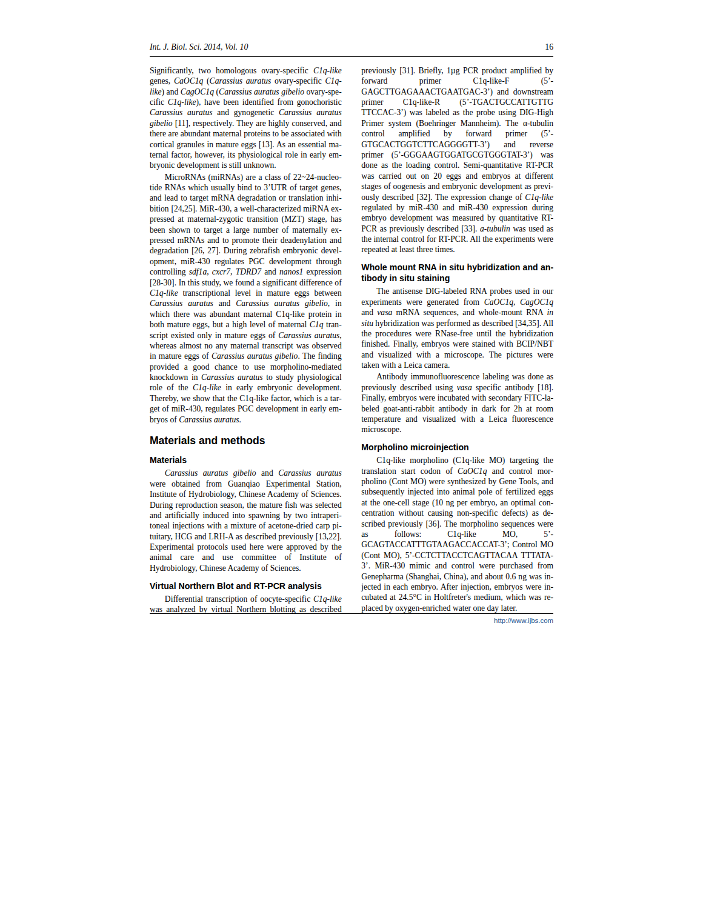Int. J. Biol. Sci. 2014, Vol. 10 16
Significantly, two homologous ovary-specific C1q-like genes, CaOC1q (Carassius auratus ovary-specific C1q-like) and CagOC1q (Carassius auratus gibelio ovary-specific C1q-like), have been identified from gonochoristic Carassius auratus and gynogenetic Carassius auratus gibelio [11], respectively. They are highly conserved, and there are abundant maternal proteins to be associated with cortical granules in mature eggs [13]. As an essential maternal factor, however, its physiological role in early embryonic development is still unknown.
MicroRNAs (miRNAs) are a class of 22~24-nucleotide RNAs which usually bind to 3’UTR of target genes, and lead to target mRNA degradation or translation inhibition [24,25]. MiR-430, a well-characterized miRNA expressed at maternal-zygotic transition (MZT) stage, has been shown to target a large number of maternally expressed mRNAs and to promote their deadenylation and degradation [26, 27]. During zebrafish embryonic development, miR-430 regulates PGC development through controlling sdf1a, cxcr7, TDRD7 and nanos1 expression [28-30]. In this study, we found a significant difference of C1q-like transcriptional level in mature eggs between Carassius auratus and Carassius auratus gibelio, in which there was abundant maternal C1q-like protein in both mature eggs, but a high level of maternal C1q transcript existed only in mature eggs of Carassius auratus, whereas almost no any maternal transcript was observed in mature eggs of Carassius auratus gibelio. The finding provided a good chance to use morpholino-mediated knockdown in Carassius auratus to study physiological role of the C1q-like in early embryonic development. Thereby, we show that the C1q-like factor, which is a target of miR-430, regulates PGC development in early embryos of Carassius auratus.
Materials and methods
Materials
Carassius auratus gibelio and Carassius auratus were obtained from Guanqiao Experimental Station, Institute of Hydrobiology, Chinese Academy of Sciences. During reproduction season, the mature fish was selected and artificially induced into spawning by two intraperitoneal injections with a mixture of acetone-dried carp pituitary, HCG and LRH-A as described previously [13,22]. Experimental protocols used here were approved by the animal care and use committee of Institute of Hydrobiology, Chinese Academy of Sciences.
Virtual Northern Blot and RT-PCR analysis
Differential transcription of oocyte-specific C1q-like was analyzed by virtual Northern blotting as described previously [31]. Briefly, 1µg PCR product amplified by forward primer C1q-like-F (5’-GAGCTTGAGAAACTGAATGAC-3’) and downstream primer C1q-like-R (5’-TGACTGCCATTGTTG TTCCAC-3’) was labeled as the probe using DIG-High Primer system (Boehringer Mannheim). The α-tubulin control amplified by forward primer (5’-GTGCACTGGTCTTCAGGGGTT-3’) and reverse primer (5’-GGGAAGTGGATGCGTGGGTAT-3’) was done as the loading control. Semi-quantitative RT-PCR was carried out on 20 eggs and embryos at different stages of oogenesis and embryonic development as previously described [32]. The expression change of C1q-like regulated by miR-430 and miR-430 expression during embryo development was measured by quantitative RT-PCR as previously described [33]. a-tubulin was used as the internal control for RT-PCR. All the experiments were repeated at least three times.
Whole mount RNA in situ hybridization and antibody in situ staining
The antisense DIG-labeled RNA probes used in our experiments were generated from CaOC1q, CagOC1q and vasa mRNA sequences, and whole-mount RNA in situ hybridization was performed as described [34,35]. All the procedures were RNase-free until the hybridization finished. Finally, embryos were stained with BCIP/NBT and visualized with a microscope. The pictures were taken with a Leica camera.
Antibody immunofluorescence labeling was done as previously described using vasa specific antibody [18]. Finally, embryos were incubated with secondary FITC-labeled goat-anti-rabbit antibody in dark for 2h at room temperature and visualized with a Leica fluorescence microscope.
Morpholino microinjection
C1q-like morpholino (C1q-like MO) targeting the translation start codon of CaOC1q and control morpholino (Cont MO) were synthesized by Gene Tools, and subsequently injected into animal pole of fertilized eggs at the one-cell stage (10 ng per embryo, an optimal concentration without causing non-specific defects) as described previously [36]. The morpholino sequences were as follows: C1q-like MO, 5’-GCAGTACCATTTGTAAGACCACCAT-3’; Control MO (Cont MO), 5’-CCTCTTACCTCAGTTACAA TTTATA-3’. MiR-430 mimic and control were purchased from Genepharma (Shanghai, China), and about 0.6 ng was injected in each embryo. After injection, embryos were incubated at 24.5°C in Holtfreter's medium, which was replaced by oxygen-enriched water one day later.
http://www.ijbs.com